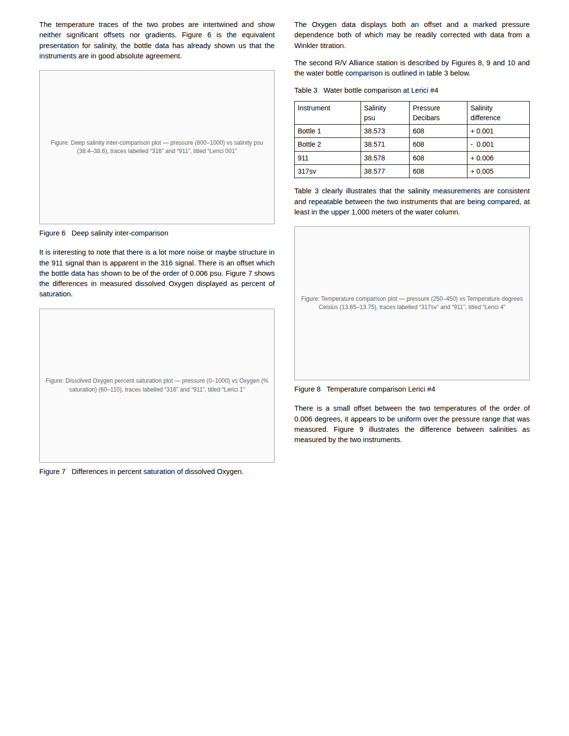The temperature traces of the two probes are intertwined and show neither significant offsets nor gradients. Figure 6 is the equivalent presentation for salinity, the bottle data has already shown us that the instruments are in good absolute agreement.
Figure: Deep salinity inter-comparison plot — pressure (800–1000) vs salinity psu (38.4–38.6), traces labelled “316” and “911”, titled “Lerici 001”
Figure 6 Deep salinity inter-comparison
It is interesting to note that there is a lot more noise or maybe structure in the 911 signal than is apparent in the 316 signal. There is an offset which the bottle data has shown to be of the order of 0.006 psu. Figure 7 shows the differences in measured dissolved Oxygen displayed as percent of saturation.
Figure: Dissolved Oxygen percent saturation plot — pressure (0–1000) vs Oxygen (% saturation) (60–110), traces labelled “316” and “911”, titled “Lerici 1”
Figure 7 Differences in percent saturation of dissolved Oxygen.
The Oxygen data displays both an offset and a marked pressure dependence both of which may be readily corrected with data from a Winkler titration.
The second R/V Alliance station is described by Figures 8, 9 and 10 and the water bottle comparison is outlined in table 3 below.
Table 3 Water bottle comparison at Lerici #4
| Instrument | Salinity psu | Pressure Decibars | Salinity difference |
| --- | --- | --- | --- |
| Bottle 1 | 38.573 | 608 | + 0.001 |
| Bottle 2 | 38.571 | 608 | - 0.001 |
| 911 | 38.578 | 608 | + 0.006 |
| 317sv | 38.577 | 608 | + 0.005 |
Table 3 clearly illustrates that the salinity measurements are consistent and repeatable between the two instruments that are being compared, at least in the upper 1,000 meters of the water column.
Figure: Temperature comparison plot — pressure (250–450) vs Temperature degrees Celsius (13.65–13.75), traces labelled “317sv” and “911”, titled “Lerici 4”
Figure 8 Temperature comparison Lerici #4
There is a small offset between the two temperatures of the order of 0.006 degrees, it appears to be uniform over the pressure range that was measured. Figure 9 illustrates the difference between salinities as measured by the two instruments.